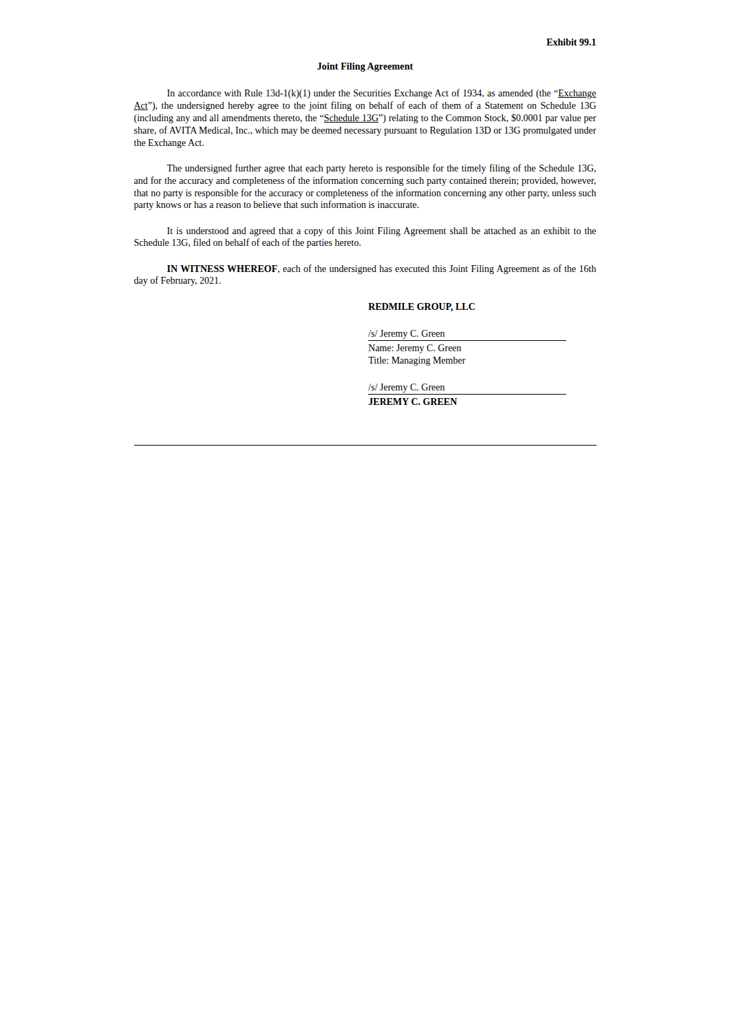Exhibit 99.1
Joint Filing Agreement
In accordance with Rule 13d-1(k)(1) under the Securities Exchange Act of 1934, as amended (the “Exchange Act”), the undersigned hereby agree to the joint filing on behalf of each of them of a Statement on Schedule 13G (including any and all amendments thereto, the “Schedule 13G”) relating to the Common Stock, $0.0001 par value per share, of AVITA Medical, Inc., which may be deemed necessary pursuant to Regulation 13D or 13G promulgated under the Exchange Act.
The undersigned further agree that each party hereto is responsible for the timely filing of the Schedule 13G, and for the accuracy and completeness of the information concerning such party contained therein; provided, however, that no party is responsible for the accuracy or completeness of the information concerning any other party, unless such party knows or has a reason to believe that such information is inaccurate.
It is understood and agreed that a copy of this Joint Filing Agreement shall be attached as an exhibit to the Schedule 13G, filed on behalf of each of the parties hereto.
IN WITNESS WHEREOF, each of the undersigned has executed this Joint Filing Agreement as of the 16th day of February, 2021.
REDMILE GROUP, LLC
/s/ Jeremy C. Green
Name: Jeremy C. Green
Title: Managing Member
/s/ Jeremy C. Green
JEREMY C. GREEN